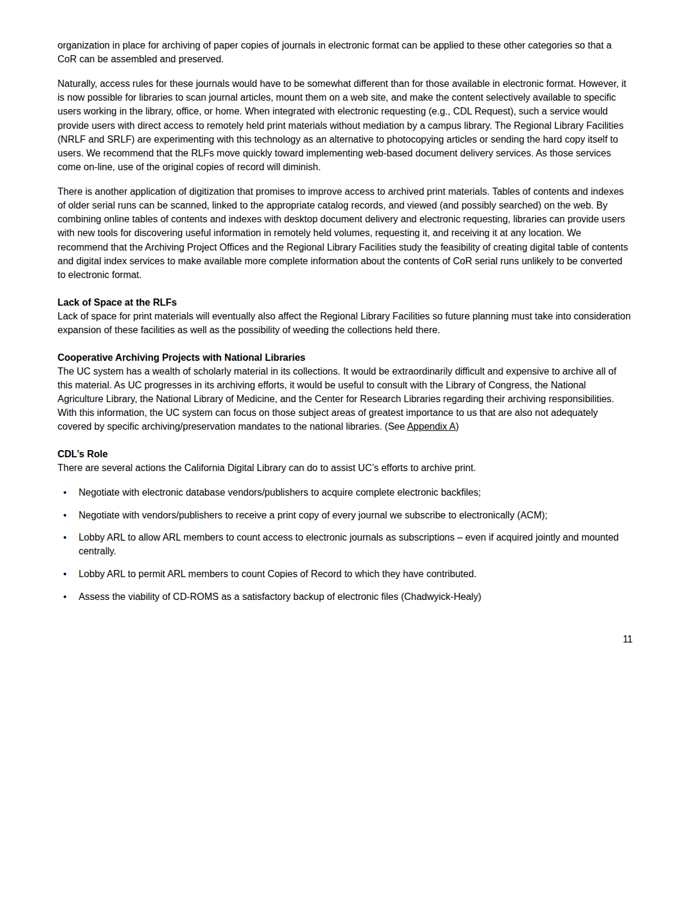organization in place for archiving of paper copies of journals in electronic format can be applied to these other categories so that a CoR can be assembled and preserved.
Naturally, access rules for these journals would have to be somewhat different than for those available in electronic format. However, it is now possible for libraries to scan journal articles, mount them on a web site, and make the content selectively available to specific users working in the library, office, or home. When integrated with electronic requesting (e.g., CDL Request), such a service would provide users with direct access to remotely held print materials without mediation by a campus library. The Regional Library Facilities (NRLF and SRLF) are experimenting with this technology as an alternative to photocopying articles or sending the hard copy itself to users. We recommend that the RLFs move quickly toward implementing web-based document delivery services. As those services come on-line, use of the original copies of record will diminish.
There is another application of digitization that promises to improve access to archived print materials. Tables of contents and indexes of older serial runs can be scanned, linked to the appropriate catalog records, and viewed (and possibly searched) on the web. By combining online tables of contents and indexes with desktop document delivery and electronic requesting, libraries can provide users with new tools for discovering useful information in remotely held volumes, requesting it, and receiving it at any location. We recommend that the Archiving Project Offices and the Regional Library Facilities study the feasibility of creating digital table of contents and digital index services to make available more complete information about the contents of CoR serial runs unlikely to be converted to electronic format.
Lack of Space at the RLFs
Lack of space for print materials will eventually also affect the Regional Library Facilities so future planning must take into consideration expansion of these facilities as well as the possibility of weeding the collections held there.
Cooperative Archiving Projects with National Libraries
The UC system has a wealth of scholarly material in its collections. It would be extraordinarily difficult and expensive to archive all of this material. As UC progresses in its archiving efforts, it would be useful to consult with the Library of Congress, the National Agriculture Library, the National Library of Medicine, and the Center for Research Libraries regarding their archiving responsibilities. With this information, the UC system can focus on those subject areas of greatest importance to us that are also not adequately covered by specific archiving/preservation mandates to the national libraries. (See Appendix A)
CDL’s Role
There are several actions the California Digital Library can do to assist UC’s efforts to archive print.
Negotiate with electronic database vendors/publishers to acquire complete electronic backfiles;
Negotiate with vendors/publishers to receive a print copy of every journal we subscribe to electronically (ACM);
Lobby ARL to allow ARL members to count access to electronic journals as subscriptions – even if acquired jointly and mounted centrally.
Lobby ARL to permit ARL members to count Copies of Record to which they have contributed.
Assess the viability of CD-ROMS as a satisfactory backup of electronic files (Chadwyick-Healy)
11